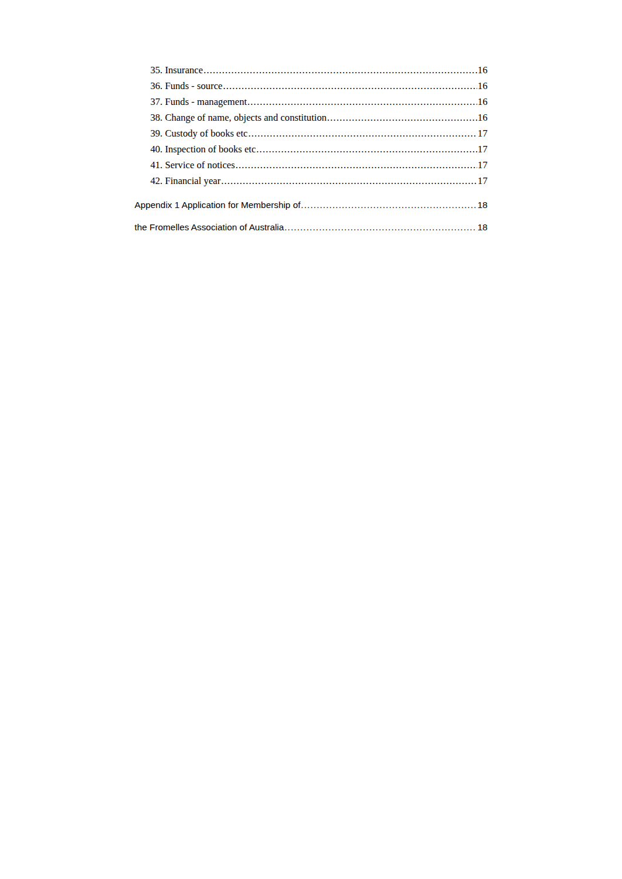35. Insurance.................................................................................................. 16
36. Funds - source............................................................................................. 16
37. Funds - management................................................................................... 16
38. Change of name, objects and constitution......................................................... 16
39. Custody of books etc.................................................................................. 17
40. Inspection of books etc.............................................................................. 17
41. Service of notices....................................................................................... 17
42. Financial year............................................................................................. 17
Appendix 1 Application for Membership of............................................................. 18
the Fromelles Association of Australia..................................................................... 18